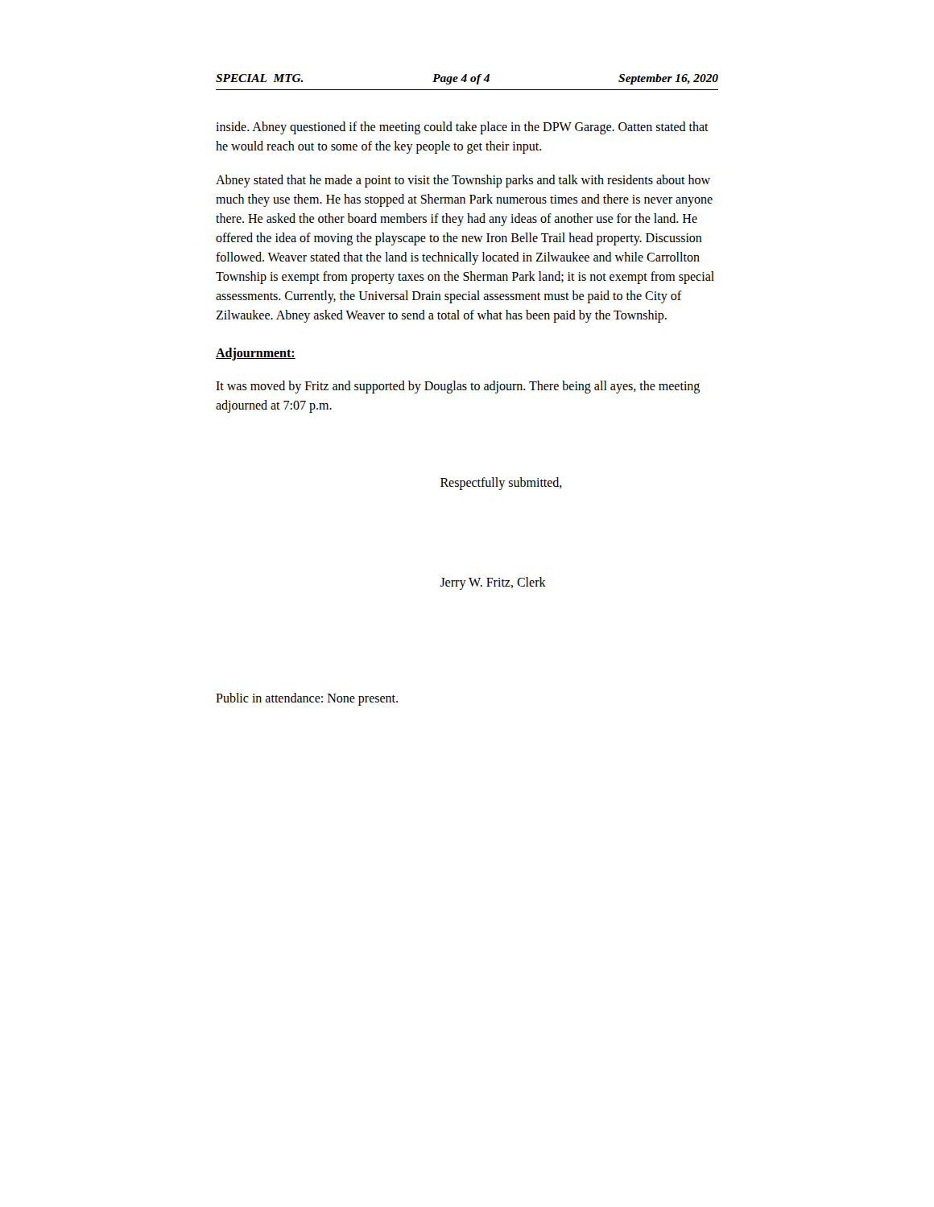SPECIAL MTG. Page 4 of 4 September 16, 2020
inside. Abney questioned if the meeting could take place in the DPW Garage. Oatten stated that he would reach out to some of the key people to get their input.
Abney stated that he made a point to visit the Township parks and talk with residents about how much they use them. He has stopped at Sherman Park numerous times and there is never anyone there. He asked the other board members if they had any ideas of another use for the land. He offered the idea of moving the playscape to the new Iron Belle Trail head property. Discussion followed. Weaver stated that the land is technically located in Zilwaukee and while Carrollton Township is exempt from property taxes on the Sherman Park land; it is not exempt from special assessments. Currently, the Universal Drain special assessment must be paid to the City of Zilwaukee. Abney asked Weaver to send a total of what has been paid by the Township.
Adjournment:
It was moved by Fritz and supported by Douglas to adjourn. There being all ayes, the meeting adjourned at 7:07 p.m.
Respectfully submitted,
Jerry W. Fritz, Clerk
Public in attendance: None present.